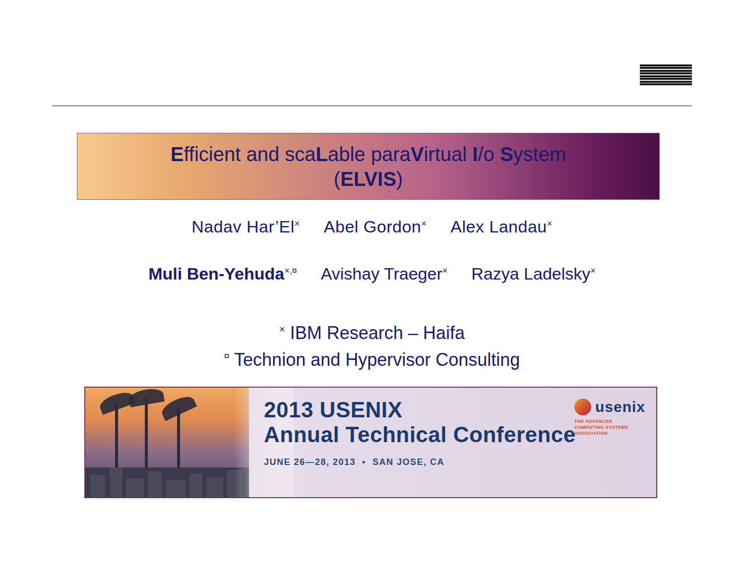Efficient and scaLable paraVirtual I/o System
(ELVIS)
Nadav Har’El× Abel Gordon× Alex Landau×
Muli Ben-Yehuda×,¤ Avishay Traeger× Razya Ladelsky×
× IBM Research – Haifa
¤ Technion and Hypervisor Consulting
2013 USENIX
Annual Technical Conference
JUNE 26—28, 2013 • SAN JOSE, CA
usenix
THE ADVANCED
COMPUTING SYSTEMS
ASSOCIATION